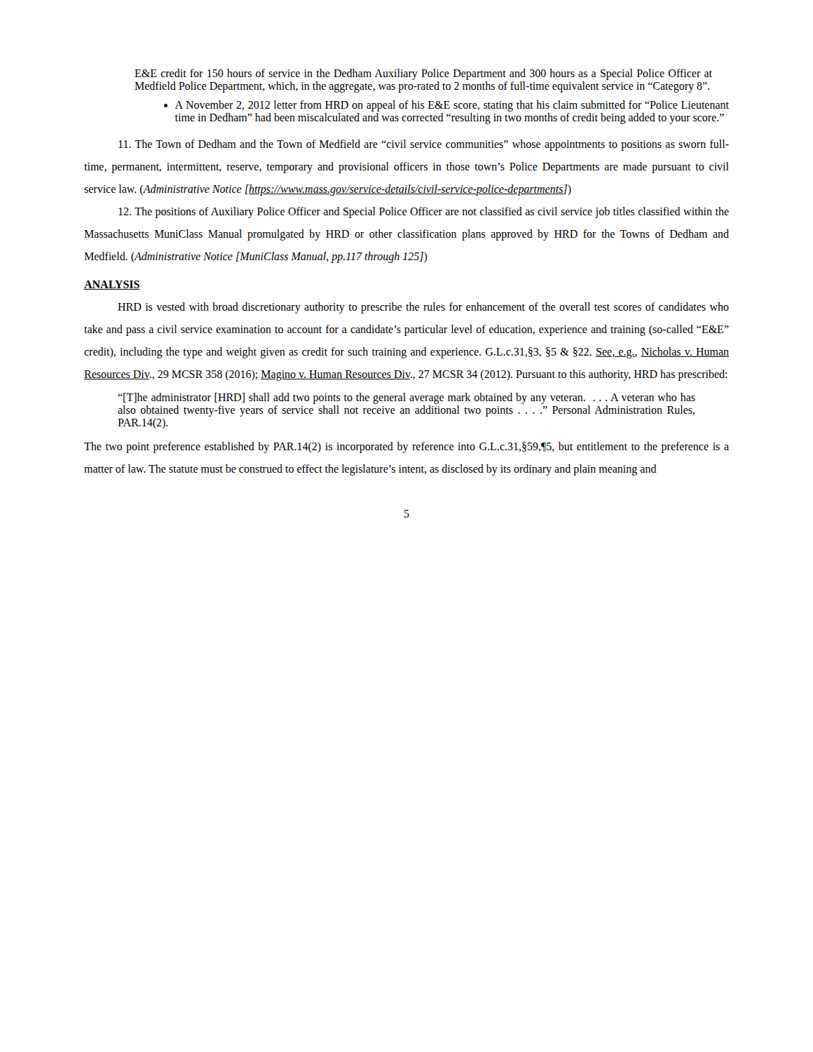E&E credit for 150 hours of service in the Dedham Auxiliary Police Department and 300 hours as a Special Police Officer at Medfield Police Department, which, in the aggregate, was pro-rated to 2 months of full-time equivalent service in “Category 8”.
A November 2, 2012 letter from HRD on appeal of his E&E score, stating that his claim submitted for “Police Lieutenant time in Dedham” had been miscalculated and was corrected “resulting in two months of credit being added to your score.”
11. The Town of Dedham and the Town of Medfield are “civil service communities” whose appointments to positions as sworn full-time, permanent, intermittent, reserve, temporary and provisional officers in those town’s Police Departments are made pursuant to civil service law. (Administrative Notice [https://www.mass.gov/service-details/civil-service-police-departments])
12. The positions of Auxiliary Police Officer and Special Police Officer are not classified as civil service job titles classified within the Massachusetts MuniClass Manual promulgated by HRD or other classification plans approved by HRD for the Towns of Dedham and Medfield. (Administrative Notice [MuniClass Manual, pp.117 through 125])
ANALYSIS
HRD is vested with broad discretionary authority to prescribe the rules for enhancement of the overall test scores of candidates who take and pass a civil service examination to account for a candidate’s particular level of education, experience and training (so-called “E&E” credit), including the type and weight given as credit for such training and experience. G.L.c.31,§3, §5 & §22. See, e.g., Nicholas v. Human Resources Div., 29 MCSR 358 (2016); Magino v. Human Resources Div., 27 MCSR 34 (2012). Pursuant to this authority, HRD has prescribed:
“[T]he administrator [HRD] shall add two points to the general average mark obtained by any veteran. . . . A veteran who has also obtained twenty-five years of service shall not receive an additional two points . . . .” Personal Administration Rules, PAR.14(2).
The two point preference established by PAR.14(2) is incorporated by reference into G.L.c.31,§59,¶5, but entitlement to the preference is a matter of law. The statute must be construed to effect the legislature’s intent, as disclosed by its ordinary and plain meaning and
5